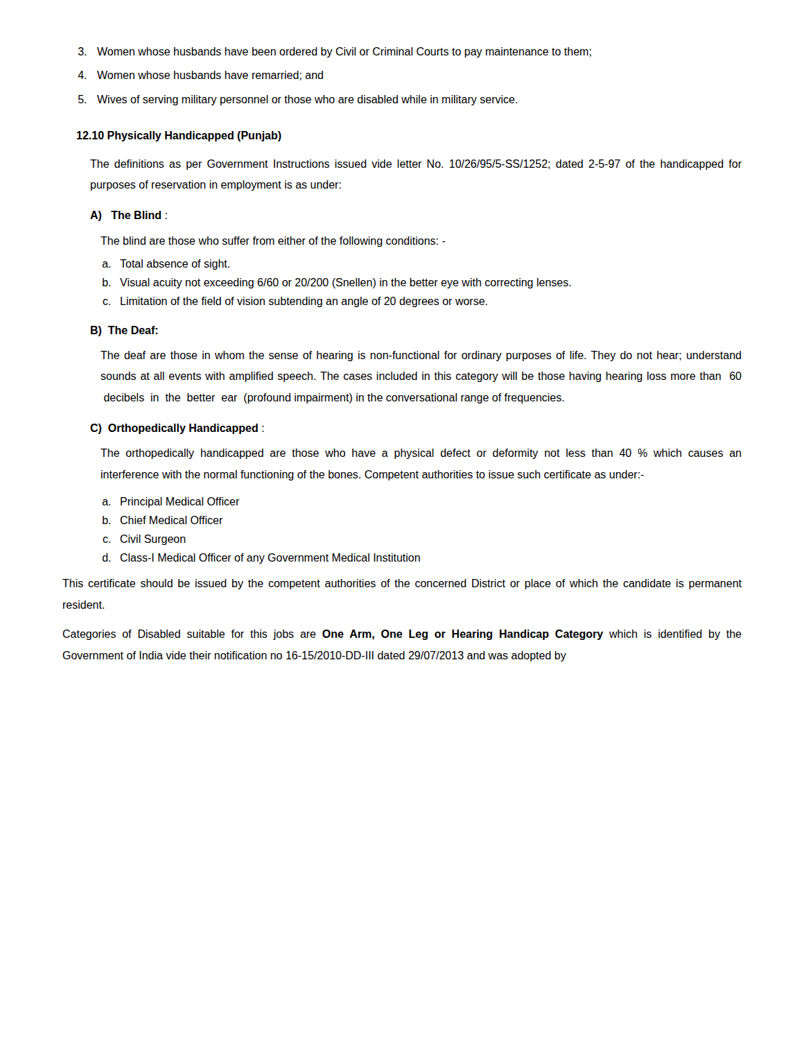Women whose husbands have been ordered by Civil or Criminal Courts to pay maintenance to them;
Women whose husbands have remarried; and
Wives of serving military personnel or those who are disabled while in military service.
12.10 Physically Handicapped (Punjab)
The definitions as per Government Instructions issued vide letter No. 10/26/95/5-SS/1252; dated 2-5-97 of the handicapped for purposes of reservation in employment is as under:
A) The Blind :
The blind are those who suffer from either of the following conditions: -
Total absence of sight.
Visual acuity not exceeding 6/60 or 20/200 (Snellen) in the better eye with correcting lenses.
Limitation of the field of vision subtending an angle of 20 degrees or worse.
B) The Deaf:
The deaf are those in whom the sense of hearing is non-functional for ordinary purposes of life. They do not hear; understand sounds at all events with amplified speech. The cases included in this category will be those having hearing loss more than 60 decibels in the better ear (profound impairment) in the conversational range of frequencies.
C) Orthopedically Handicapped :
The orthopedically handicapped are those who have a physical defect or deformity not less than 40 % which causes an interference with the normal functioning of the bones. Competent authorities to issue such certificate as under:-
Principal Medical Officer
Chief Medical Officer
Civil Surgeon
Class-I Medical Officer of any Government Medical Institution
This certificate should be issued by the competent authorities of the concerned District or place of which the candidate is permanent resident.
Categories of Disabled suitable for this jobs are One Arm, One Leg or Hearing Handicap Category which is identified by the Government of India vide their notification no 16-15/2010-DD-III dated 29/07/2013 and was adopted by